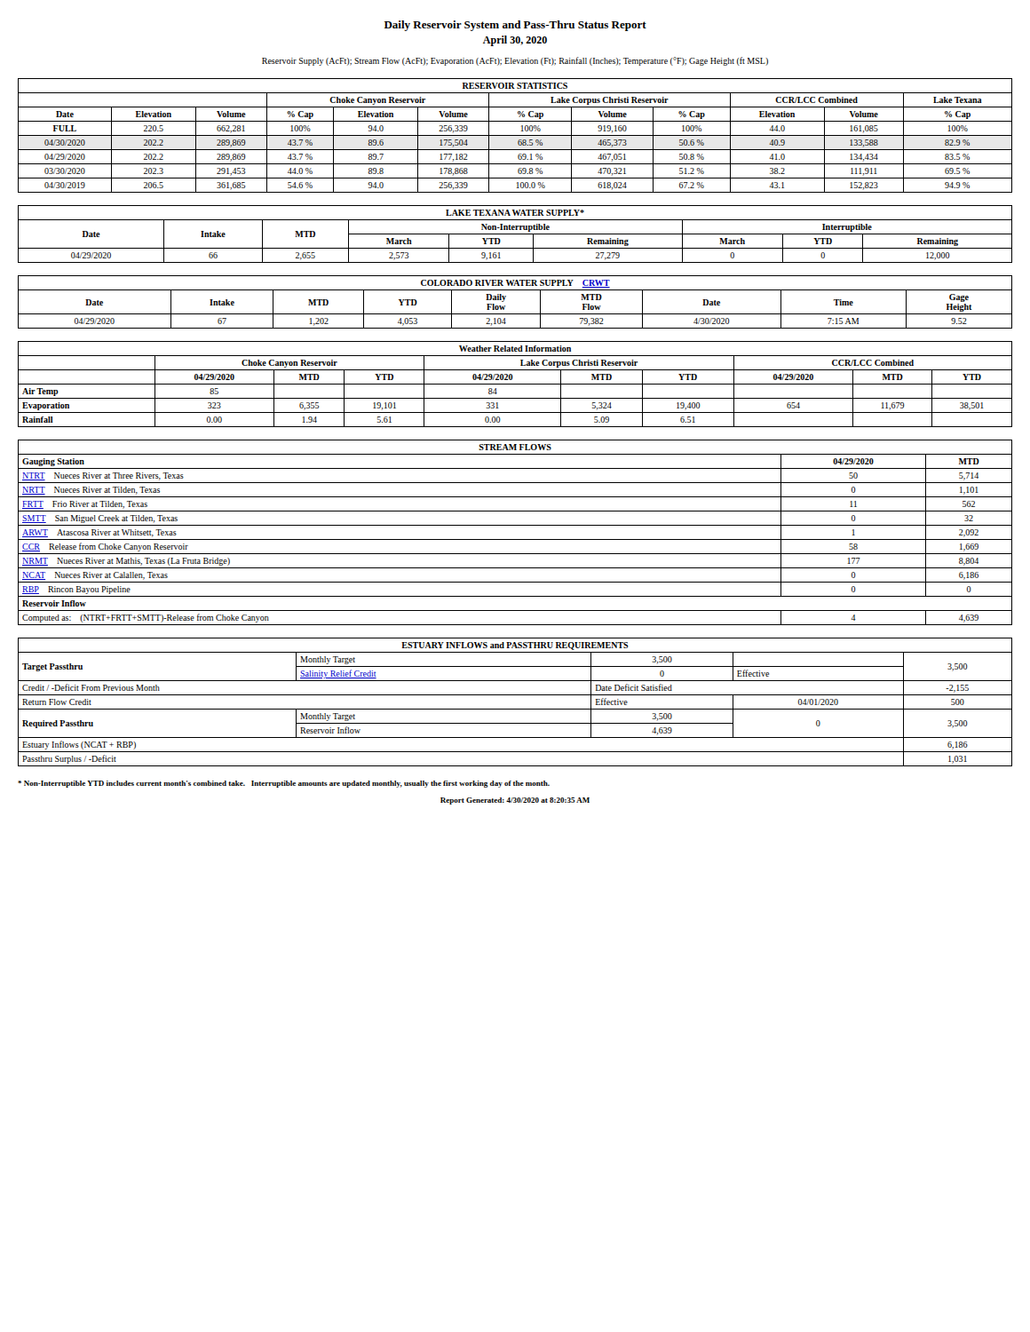Daily Reservoir System and Pass-Thru Status Report
April 30, 2020
Reservoir Supply (AcFt); Stream Flow (AcFt); Evaporation (AcFt); Elevation (Ft); Rainfall (Inches); Temperature (°F); Gage Height (ft MSL)
| RESERVOIR STATISTICS |
| --- |
| | Choke Canyon Reservoir | Lake Corpus Christi Reservoir | CCR/LCC Combined | Lake Texana |
| Date | Elevation | Volume | % Cap | Elevation | Volume | % Cap | Volume | % Cap | Elevation | Volume | % Cap |
| FULL | 220.5 | 662,281 | 100% | 94.0 | 256,339 | 100% | 919,160 | 100% | 44.0 | 161,085 | 100% |
| 04/30/2020 | 202.2 | 289,869 | 43.7 % | 89.6 | 175,504 | 68.5 % | 465,373 | 50.6 % | 40.9 | 133,588 | 82.9 % |
| 04/29/2020 | 202.2 | 289,869 | 43.7 % | 89.7 | 177,182 | 69.1 % | 467,051 | 50.8 % | 41.0 | 134,434 | 83.5 % |
| 03/30/2020 | 202.3 | 291,453 | 44.0 % | 89.8 | 178,868 | 69.8 % | 470,321 | 51.2 % | 38.2 | 111,911 | 69.5 % |
| 04/30/2019 | 206.5 | 361,685 | 54.6 % | 94.0 | 256,339 | 100.0 % | 618,024 | 67.2 % | 43.1 | 152,823 | 94.9 % |
| LAKE TEXANA WATER SUPPLY* |
| --- |
| Date | Intake | MTD | Non-Interruptible | Interruptible |
| March | YTD | Remaining | March | YTD | Remaining |
| 04/29/2020 | 66 | 2,655 | 2,573 | 9,161 | 27,279 | 0 | 0 | 12,000 |
| COLORADO RIVER WATER SUPPLY CRWT |
| --- |
| Date | Intake | MTD | YTD | Daily Flow | MTD Flow | Date | Time | Gage Height |
| 04/29/2020 | 67 | 1,202 | 4,053 | 2,104 | 79,382 | 4/30/2020 | 7:15 AM | 9.52 |
| Weather Related Information |
| --- |
| | Choke Canyon Reservoir | Lake Corpus Christi Reservoir | CCR/LCC Combined |
| | 04/29/2020 | MTD | YTD | 04/29/2020 | MTD | YTD | 04/29/2020 | MTD | YTD |
| Air Temp | 85 | | | 84 | | | | | |
| Evaporation | 323 | 6,355 | 19,101 | 331 | 5,324 | 19,400 | 654 | 11,679 | 38,501 |
| Rainfall | 0.00 | 1.94 | 5.61 | 0.00 | 5.09 | 6.51 | | | |
| STREAM FLOWS |
| --- |
| Gauging Station | 04/29/2020 | MTD |
| NTRT Nueces River at Three Rivers, Texas | 50 | 5,714 |
| NRTT Nueces River at Tilden, Texas | 0 | 1,101 |
| FRTT Frio River at Tilden, Texas | 11 | 562 |
| SMTT San Miguel Creek at Tilden, Texas | 0 | 32 |
| ARWT Atascosa River at Whitsett, Texas | 1 | 2,092 |
| CCR Release from Choke Canyon Reservoir | 58 | 1,669 |
| NRMT Nueces River at Mathis, Texas (La Fruta Bridge) | 177 | 8,804 |
| NCAT Nueces River at Calallen, Texas | 0 | 6,186 |
| RBP Rincon Bayou Pipeline | 0 | 0 |
| Reservoir Inflow |
| Computed as: (NTRT+FRTT+SMTT)-Release from Choke Canyon | 4 | 4,639 |
| ESTUARY INFLOWS and PASSTHRU REQUIREMENTS |
| --- |
| Target Passthru | Monthly Target | 3,500 | | 3,500 |
| Salinity Relief Credit | 0 | Effective |
| Credit / -Deficit From Previous Month | Date Deficit Satisfied | -2,155 |
| Return Flow Credit | Effective | 04/01/2020 | 500 |
| Required Passthru | Monthly Target | 3,500 | 0 | 3,500 |
| Reservoir Inflow | 4,639 |
| Estuary Inflows (NCAT + RBP) | 6,186 |
| Passthru Surplus / -Deficit | 1,031 |
* Non-Interruptible YTD includes current month's combined take. Interruptible amounts are updated monthly, usually the first working day of the month.
Report Generated: 4/30/2020 at 8:20:35 AM